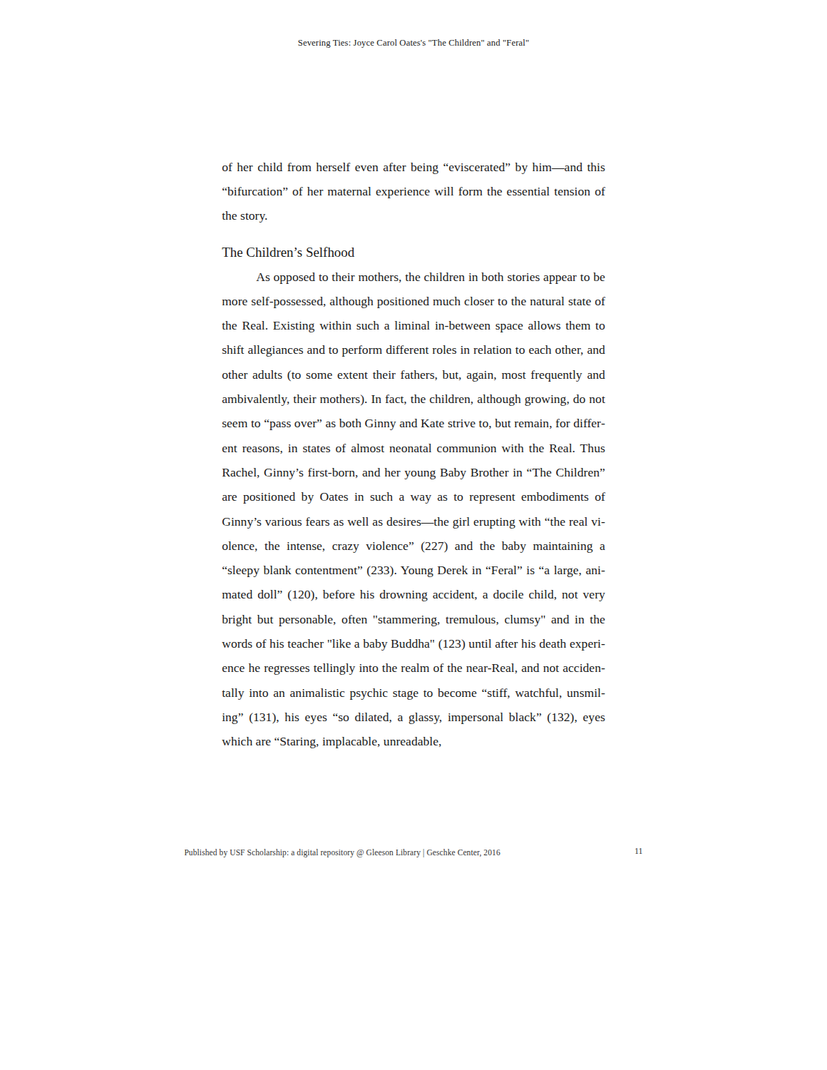Severing Ties: Joyce Carol Oates's "The Children" and "Feral"
of her child from herself even after being “eviscerated” by him—and this “bifurcation” of her maternal experience will form the essential tension of the story.
The Children’s Selfhood
As opposed to their mothers, the children in both stories appear to be more self-possessed, although positioned much closer to the natural state of the Real. Existing within such a liminal in-between space allows them to shift allegiances and to perform different roles in relation to each other, and other adults (to some extent their fathers, but, again, most frequently and ambivalently, their mothers). In fact, the children, although growing, do not seem to “pass over” as both Ginny and Kate strive to, but remain, for different reasons, in states of almost neonatal communion with the Real. Thus Rachel, Ginny’s first-born, and her young Baby Brother in “The Children” are positioned by Oates in such a way as to represent embodiments of Ginny’s various fears as well as desires—the girl erupting with “the real violence, the intense, crazy violence” (227) and the baby maintaining a “sleepy blank contentment” (233). Young Derek in “Feral” is “a large, animated doll” (120), before his drowning accident, a docile child, not very bright but personable, often "stammering, tremulous, clumsy" and in the words of his teacher "like a baby Buddha" (123) until after his death experience he regresses tellingly into the realm of the near-Real, and not accidentally into an animalistic psychic stage to become “stiff, watchful, unsmiling” (131), his eyes “so dilated, a glassy, impersonal black” (132), eyes which are “Staring, implacable, unreadable,
Published by USF Scholarship: a digital repository @ Gleeson Library | Geschke Center, 2016
11